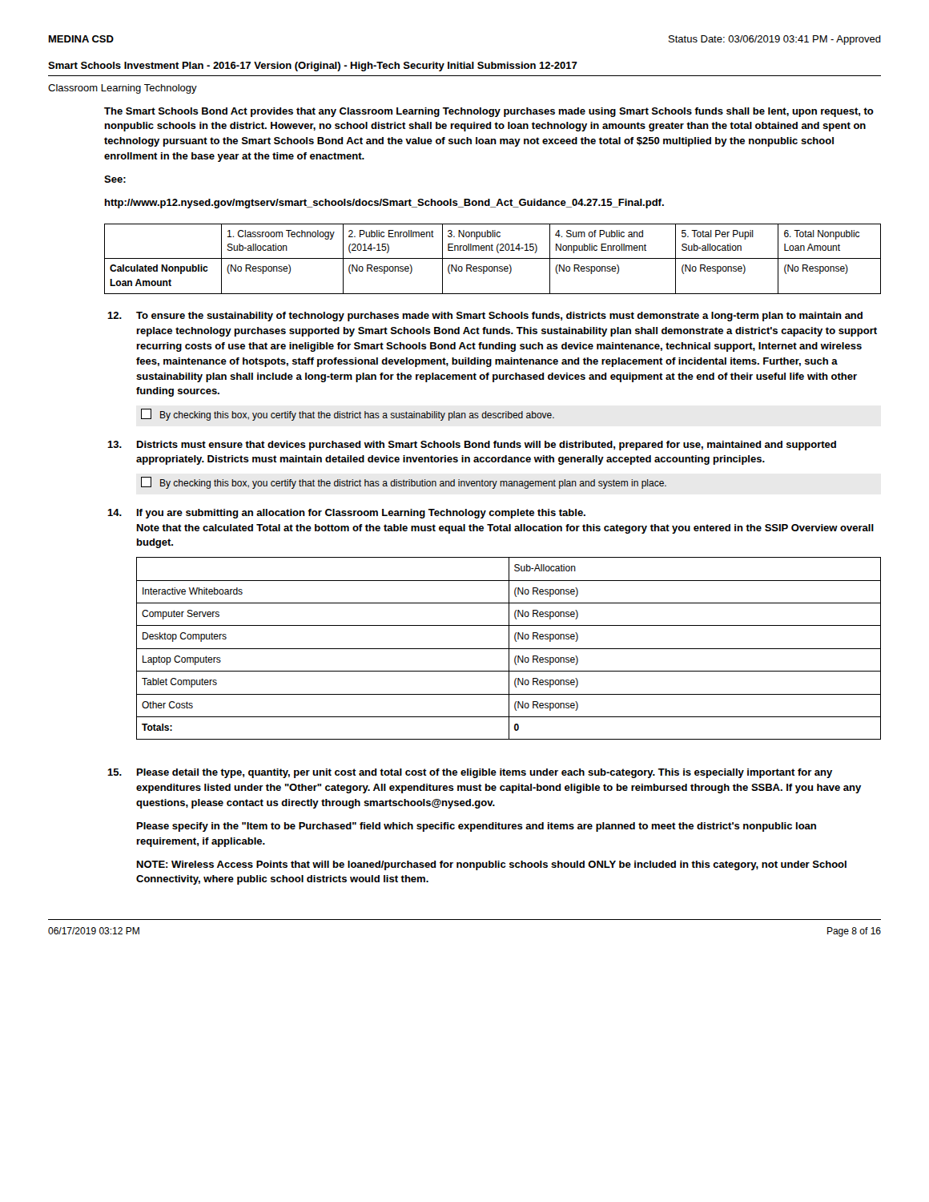MEDINA CSD
Status Date: 03/06/2019 03:41 PM - Approved
Smart Schools Investment Plan - 2016-17 Version (Original) - High-Tech Security Initial Submission 12-2017
Classroom Learning Technology
The Smart Schools Bond Act provides that any Classroom Learning Technology purchases made using Smart Schools funds shall be lent, upon request, to nonpublic schools in the district. However, no school district shall be required to loan technology in amounts greater than the total obtained and spent on technology pursuant to the Smart Schools Bond Act and the value of such loan may not exceed the total of $250 multiplied by the nonpublic school enrollment in the base year at the time of enactment.
See:
http://www.p12.nysed.gov/mgtserv/smart_schools/docs/Smart_Schools_Bond_Act_Guidance_04.27.15_Final.pdf.
| | 1. Classroom Technology Sub-allocation | 2. Public Enrollment (2014-15) | 3. Nonpublic Enrollment (2014-15) | 4. Sum of Public and Nonpublic Enrollment | 5. Total Per Pupil Sub-allocation | 6. Total Nonpublic Loan Amount |
| --- | --- | --- | --- | --- | --- | --- |
| Calculated Nonpublic Loan Amount | (No Response) | (No Response) | (No Response) | (No Response) | (No Response) | (No Response) |
12.
To ensure the sustainability of technology purchases made with Smart Schools funds, districts must demonstrate a long-term plan to maintain and replace technology purchases supported by Smart Schools Bond Act funds. This sustainability plan shall demonstrate a district's capacity to support recurring costs of use that are ineligible for Smart Schools Bond Act funding such as device maintenance, technical support, Internet and wireless fees, maintenance of hotspots, staff professional development, building maintenance and the replacement of incidental items. Further, such a sustainability plan shall include a long-term plan for the replacement of purchased devices and equipment at the end of their useful life with other funding sources.
By checking this box, you certify that the district has a sustainability plan as described above.
13.
Districts must ensure that devices purchased with Smart Schools Bond funds will be distributed, prepared for use, maintained and supported appropriately. Districts must maintain detailed device inventories in accordance with generally accepted accounting principles.
By checking this box, you certify that the district has a distribution and inventory management plan and system in place.
14.
If you are submitting an allocation for Classroom Learning Technology complete this table.
Note that the calculated Total at the bottom of the table must equal the Total allocation for this category that you entered in the SSIP Overview overall budget.
| | Sub-Allocation |
| --- | --- |
| Interactive Whiteboards | (No Response) |
| Computer Servers | (No Response) |
| Desktop Computers | (No Response) |
| Laptop Computers | (No Response) |
| Tablet Computers | (No Response) |
| Other Costs | (No Response) |
| Totals: | 0 |
15.
Please detail the type, quantity, per unit cost and total cost of the eligible items under each sub-category. This is especially important for any expenditures listed under the "Other" category. All expenditures must be capital-bond eligible to be reimbursed through the SSBA. If you have any questions, please contact us directly through smartschools@nysed.gov.
Please specify in the "Item to be Purchased" field which specific expenditures and items are planned to meet the district's nonpublic loan requirement, if applicable.
NOTE: Wireless Access Points that will be loaned/purchased for nonpublic schools should ONLY be included in this category, not under School Connectivity, where public school districts would list them.
06/17/2019 03:12 PM
Page 8 of 16